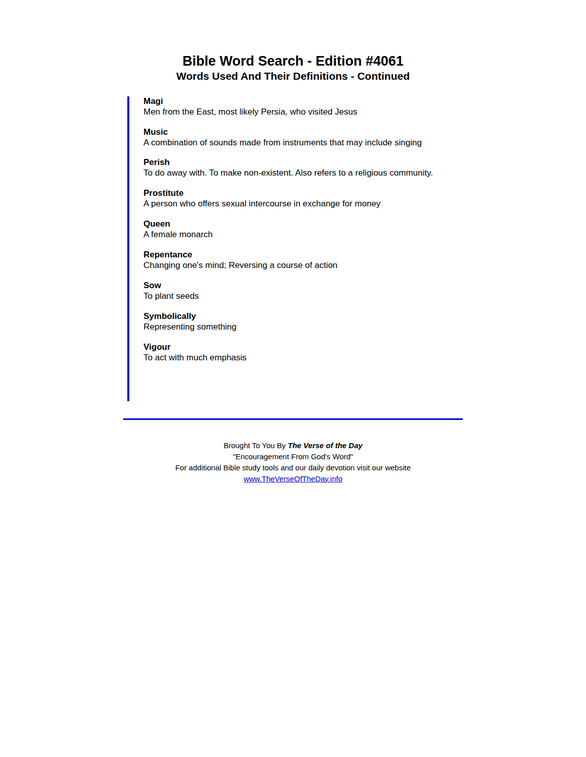Bible Word Search - Edition #4061
Words Used And Their Definitions - Continued
Magi
Men from the East, most likely Persia, who visited Jesus
Music
A combination of sounds made from instruments that may include singing
Perish
To do away with. To make non-existent. Also refers to a religious community.
Prostitute
A person who offers sexual intercourse in exchange for money
Queen
A female monarch
Repentance
Changing one's mind; Reversing a course of action
Sow
To plant seeds
Symbolically
Representing something
Vigour
To act with much emphasis
Brought To You By The Verse of the Day
"Encouragement From God's Word"
For additional Bible study tools and our daily devotion visit our website
www.TheVerseOfTheDay.info